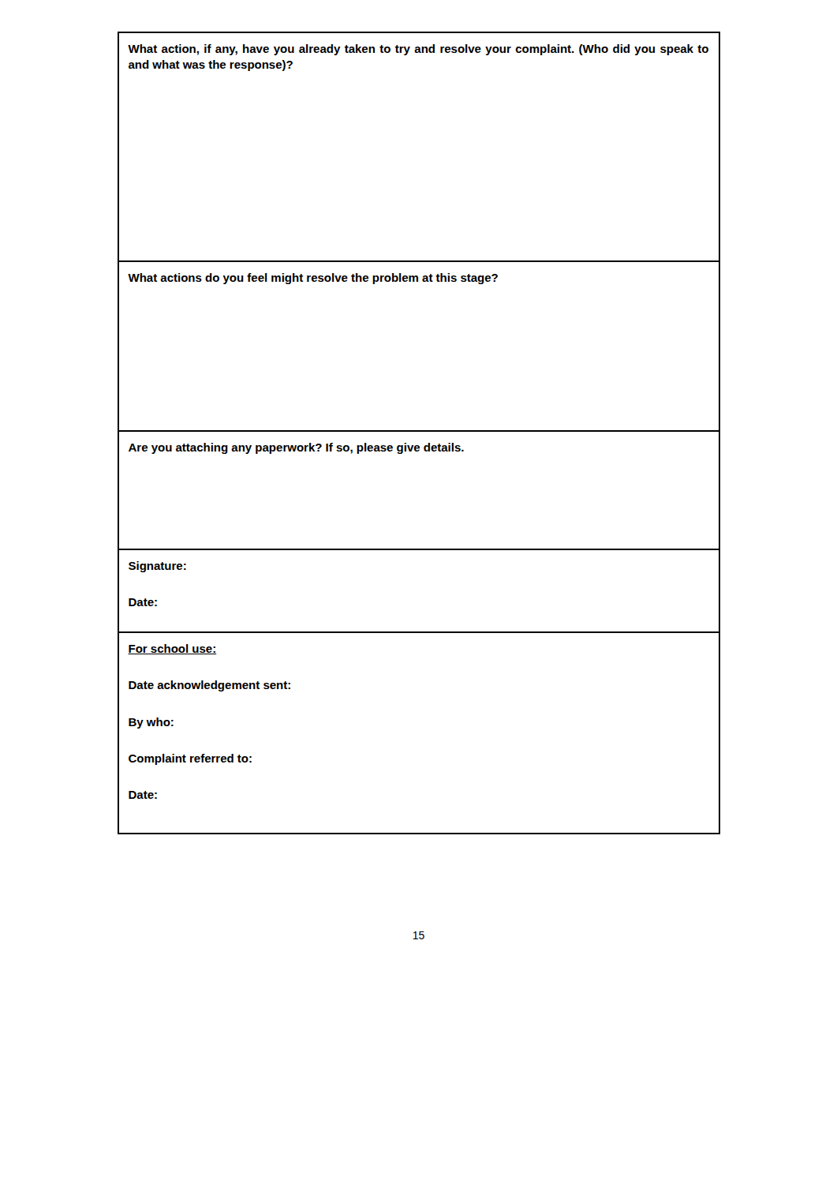What action, if any, have you already taken to try and resolve your complaint. (Who did you speak to and what was the response)?
What actions do you feel might resolve the problem at this stage?
Are you attaching any paperwork? If so, please give details.
Signature:
Date:
For school use:
Date acknowledgement sent:
By who:
Complaint referred to:
Date:
15